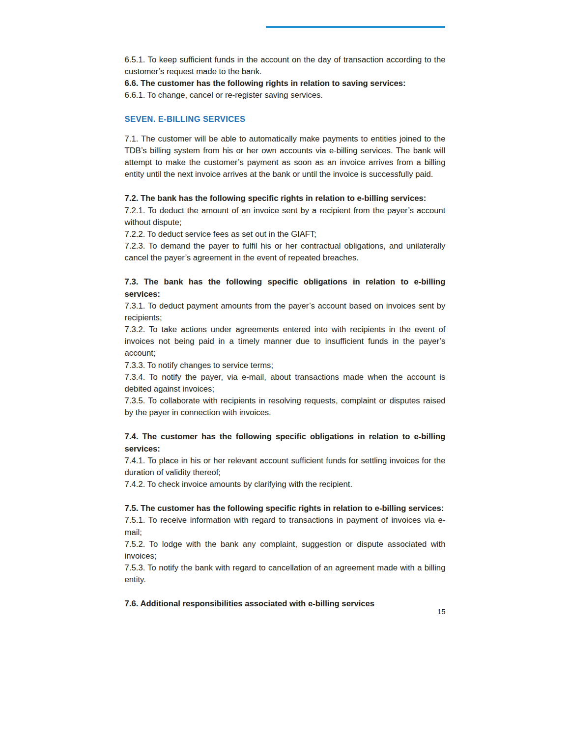6.5.1. To keep sufficient funds in the account on the day of transaction according to the customer’s request made to the bank.
6.6. The customer has the following rights in relation to saving services:
6.6.1. To change, cancel or re-register saving services.
SEVEN. E-BILLING SERVICES
7.1. The customer will be able to automatically make payments to entities joined to the TDB’s billing system from his or her own accounts via e-billing services. The bank will attempt to make the customer’s payment as soon as an invoice arrives from a billing entity until the next invoice arrives at the bank or until the invoice is successfully paid.
7.2. The bank has the following specific rights in relation to e-billing services:
7.2.1. To deduct the amount of an invoice sent by a recipient from the payer’s account without dispute;
7.2.2. To deduct service fees as set out in the GIAFT;
7.2.3. To demand the payer to fulfil his or her contractual obligations, and unilaterally cancel the payer’s agreement in the event of repeated breaches.
7.3. The bank has the following specific obligations in relation to e-billing services:
7.3.1. To deduct payment amounts from the payer’s account based on invoices sent by recipients;
7.3.2. To take actions under agreements entered into with recipients in the event of invoices not being paid in a timely manner due to insufficient funds in the payer’s account;
7.3.3. To notify changes to service terms;
7.3.4. To notify the payer, via e-mail, about transactions made when the account is debited against invoices;
7.3.5. To collaborate with recipients in resolving requests, complaint or disputes raised by the payer in connection with invoices.
7.4. The customer has the following specific obligations in relation to e-billing services:
7.4.1. To place in his or her relevant account sufficient funds for settling invoices for the duration of validity thereof;
7.4.2. To check invoice amounts by clarifying with the recipient.
7.5. The customer has the following specific rights in relation to e-billing services:
7.5.1. To receive information with regard to transactions in payment of invoices via e-mail;
7.5.2. To lodge with the bank any complaint, suggestion or dispute associated with invoices;
7.5.3. To notify the bank with regard to cancellation of an agreement made with a billing entity.
7.6. Additional responsibilities associated with e-billing services
15